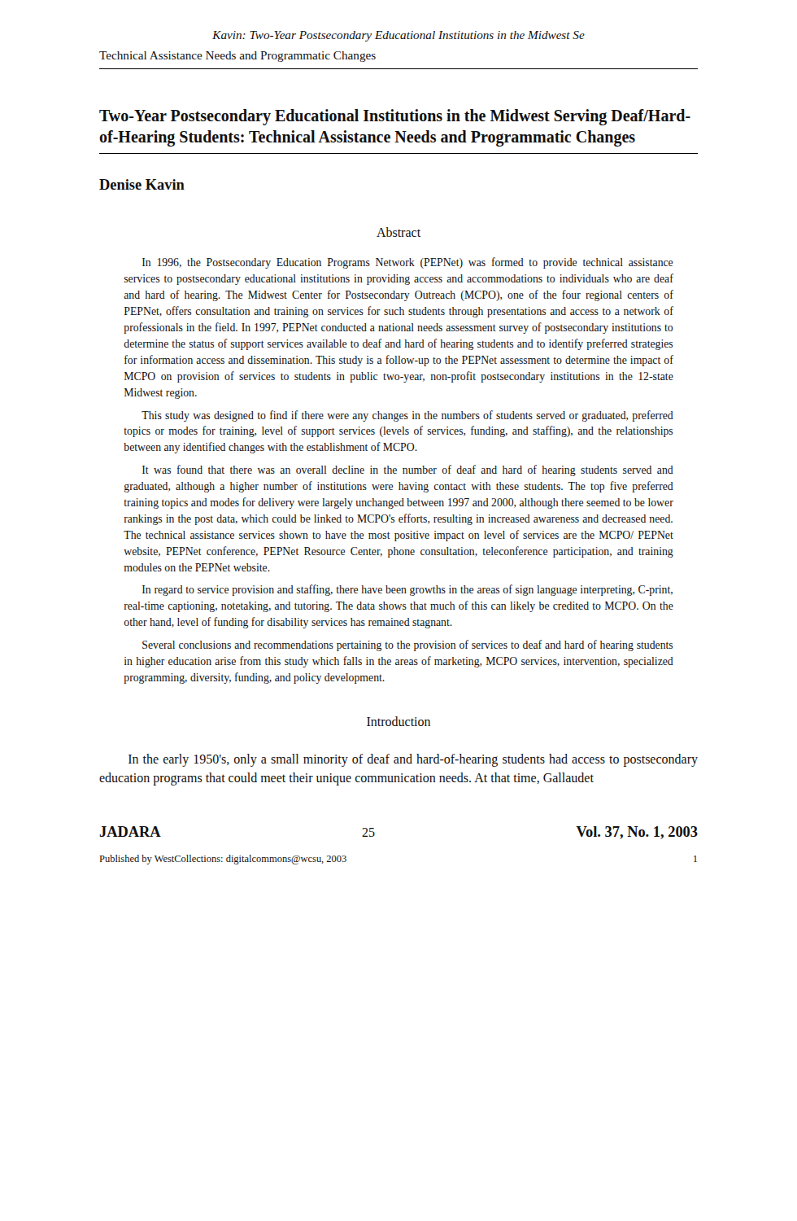Kavin: Two-Year Postsecondary Educational Institutions in the Midwest Se
Technical Assistance Needs and Programmatic Changes
Two-Year Postsecondary Educational Institutions in the Midwest Serving Deaf/Hard-of-Hearing Students: Technical Assistance Needs and Programmatic Changes
Denise Kavin
Abstract
In 1996, the Postsecondary Education Programs Network (PEPNet) was formed to provide technical assistance services to postsecondary educational institutions in providing access and accommodations to individuals who are deaf and hard of hearing. The Midwest Center for Postsecondary Outreach (MCPO), one of the four regional centers of PEPNet, offers consultation and training on services for such students through presentations and access to a network of professionals in the field. In 1997, PEPNet conducted a national needs assessment survey of postsecondary institutions to determine the status of support services available to deaf and hard of hearing students and to identify preferred strategies for information access and dissemination. This study is a follow-up to the PEPNet assessment to determine the impact of MCPO on provision of services to students in public two-year, non-profit postsecondary institutions in the 12-state Midwest region.
This study was designed to find if there were any changes in the numbers of students served or graduated, preferred topics or modes for training, level of support services (levels of services, funding, and staffing), and the relationships between any identified changes with the establishment of MCPO.
It was found that there was an overall decline in the number of deaf and hard of hearing students served and graduated, although a higher number of institutions were having contact with these students. The top five preferred training topics and modes for delivery were largely unchanged between 1997 and 2000, although there seemed to be lower rankings in the post data, which could be linked to MCPO's efforts, resulting in increased awareness and decreased need. The technical assistance services shown to have the most positive impact on level of services are the MCPO/ PEPNet website, PEPNet conference, PEPNet Resource Center, phone consultation, teleconference participation, and training modules on the PEPNet website.
In regard to service provision and staffing, there have been growths in the areas of sign language interpreting, C-print, real-time captioning, notetaking, and tutoring. The data shows that much of this can likely be credited to MCPO. On the other hand, level of funding for disability services has remained stagnant.
Several conclusions and recommendations pertaining to the provision of services to deaf and hard of hearing students in higher education arise from this study which falls in the areas of marketing, MCPO services, intervention, specialized programming, diversity, funding, and policy development.
Introduction
In the early 1950's, only a small minority of deaf and hard-of-hearing students had access to postsecondary education programs that could meet their unique communication needs. At that time, Gallaudet
JADARA 25 Vol. 37, No. 1, 2003
Published by WestCollections: digitalcommons@wcsu, 2003 1